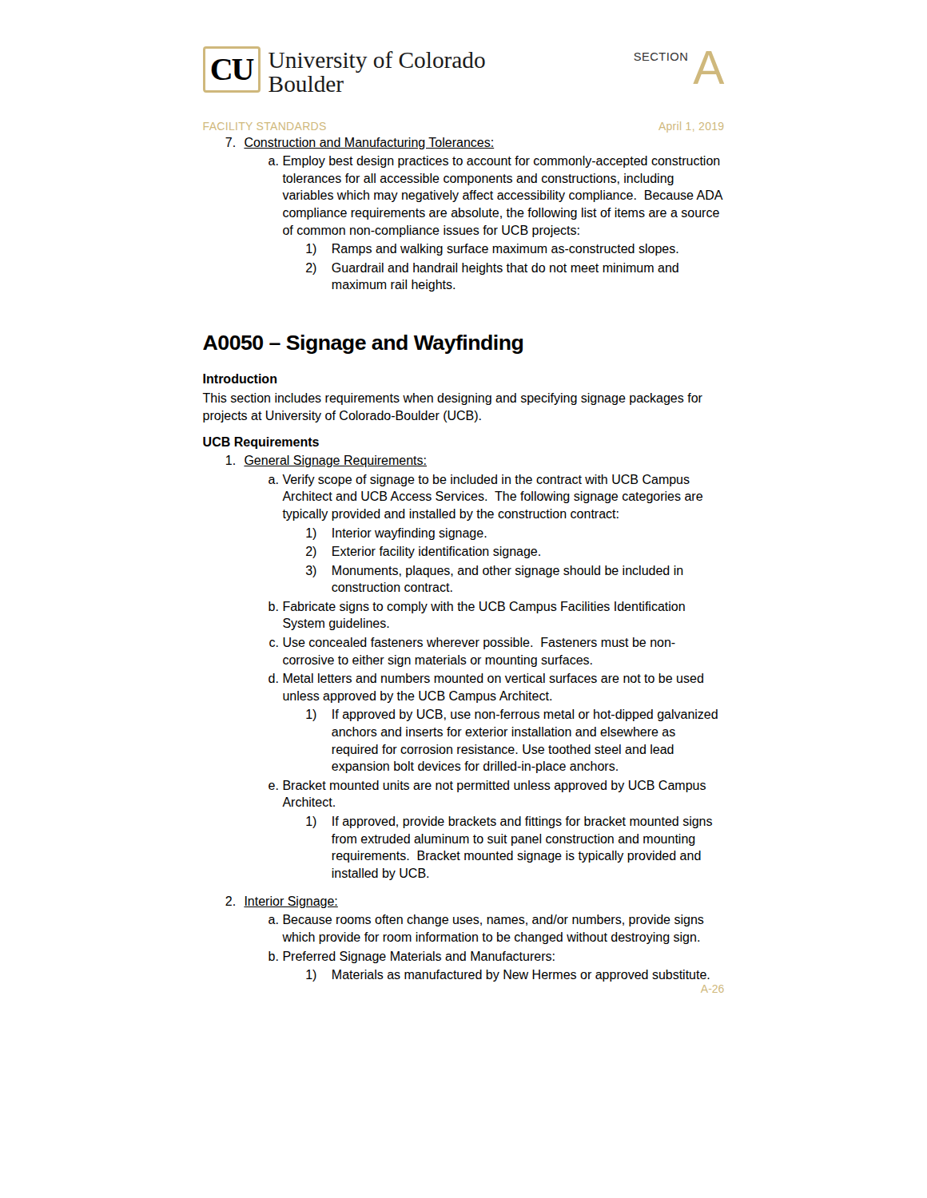CU
University of Colorado Boulder
SECTION A
FACILITY STANDARDS April 1, 2019
Construction and Manufacturing Tolerances:
Employ best design practices to account for commonly-accepted construction tolerances for all accessible components and constructions, including variables which may negatively affect accessibility compliance. Because ADA compliance requirements are absolute, the following list of items are a source of common non-compliance issues for UCB projects:
Ramps and walking surface maximum as-constructed slopes.
Guardrail and handrail heights that do not meet minimum and maximum rail heights.
A0050 – Signage and Wayfinding
Introduction
This section includes requirements when designing and specifying signage packages for projects at University of Colorado-Boulder (UCB).
UCB Requirements
General Signage Requirements:
Verify scope of signage to be included in the contract with UCB Campus Architect and UCB Access Services. The following signage categories are typically provided and installed by the construction contract:
Interior wayfinding signage.
Exterior facility identification signage.
Monuments, plaques, and other signage should be included in construction contract.
Fabricate signs to comply with the UCB Campus Facilities Identification System guidelines.
Use concealed fasteners wherever possible. Fasteners must be non-corrosive to either sign materials or mounting surfaces.
Metal letters and numbers mounted on vertical surfaces are not to be used unless approved by the UCB Campus Architect.
If approved by UCB, use non-ferrous metal or hot-dipped galvanized anchors and inserts for exterior installation and elsewhere as required for corrosion resistance. Use toothed steel and lead expansion bolt devices for drilled-in-place anchors.
Bracket mounted units are not permitted unless approved by UCB Campus Architect.
If approved, provide brackets and fittings for bracket mounted signs from extruded aluminum to suit panel construction and mounting requirements. Bracket mounted signage is typically provided and installed by UCB.
Interior Signage:
Because rooms often change uses, names, and/or numbers, provide signs which provide for room information to be changed without destroying sign.
Preferred Signage Materials and Manufacturers:
Materials as manufactured by New Hermes or approved substitute.
A-26